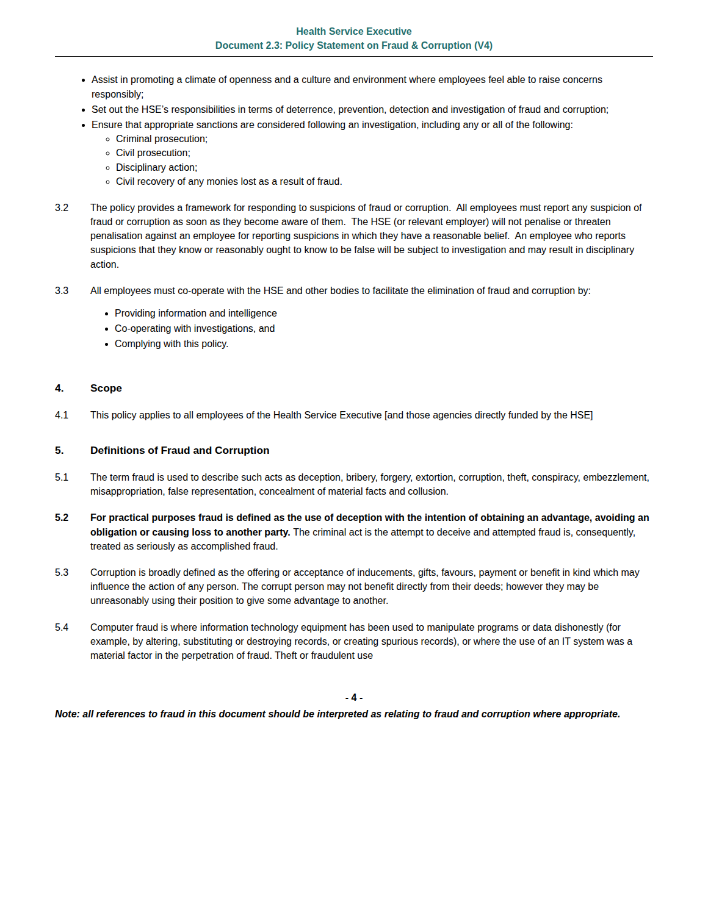Health Service Executive Document 2.3: Policy Statement on Fraud & Corruption (V4)
Assist in promoting a climate of openness and a culture and environment where employees feel able to raise concerns responsibly;
Set out the HSE’s responsibilities in terms of deterrence, prevention, detection and investigation of fraud and corruption;
Ensure that appropriate sanctions are considered following an investigation, including any or all of the following:
Criminal prosecution;
Civil prosecution;
Disciplinary action;
Civil recovery of any monies lost as a result of fraud.
3.2
The policy provides a framework for responding to suspicions of fraud or corruption. All employees must report any suspicion of fraud or corruption as soon as they become aware of them. The HSE (or relevant employer) will not penalise or threaten penalisation against an employee for reporting suspicions in which they have a reasonable belief. An employee who reports suspicions that they know or reasonably ought to know to be false will be subject to investigation and may result in disciplinary action.
3.3
All employees must co-operate with the HSE and other bodies to facilitate the elimination of fraud and corruption by:
Providing information and intelligence
Co-operating with investigations, and
Complying with this policy.
4. Scope
4.1
This policy applies to all employees of the Health Service Executive [and those agencies directly funded by the HSE]
5. Definitions of Fraud and Corruption
5.1
The term fraud is used to describe such acts as deception, bribery, forgery, extortion, corruption, theft, conspiracy, embezzlement, misappropriation, false representation, concealment of material facts and collusion.
5.2
For practical purposes fraud is defined as the use of deception with the intention of obtaining an advantage, avoiding an obligation or causing loss to another party. The criminal act is the attempt to deceive and attempted fraud is, consequently, treated as seriously as accomplished fraud.
5.3
Corruption is broadly defined as the offering or acceptance of inducements, gifts, favours, payment or benefit in kind which may influence the action of any person. The corrupt person may not benefit directly from their deeds; however they may be unreasonably using their position to give some advantage to another.
5.4
Computer fraud is where information technology equipment has been used to manipulate programs or data dishonestly (for example, by altering, substituting or destroying records, or creating spurious records), or where the use of an IT system was a material factor in the perpetration of fraud. Theft or fraudulent use
- 4 -
Note: all references to fraud in this document should be interpreted as relating to fraud and corruption where appropriate.